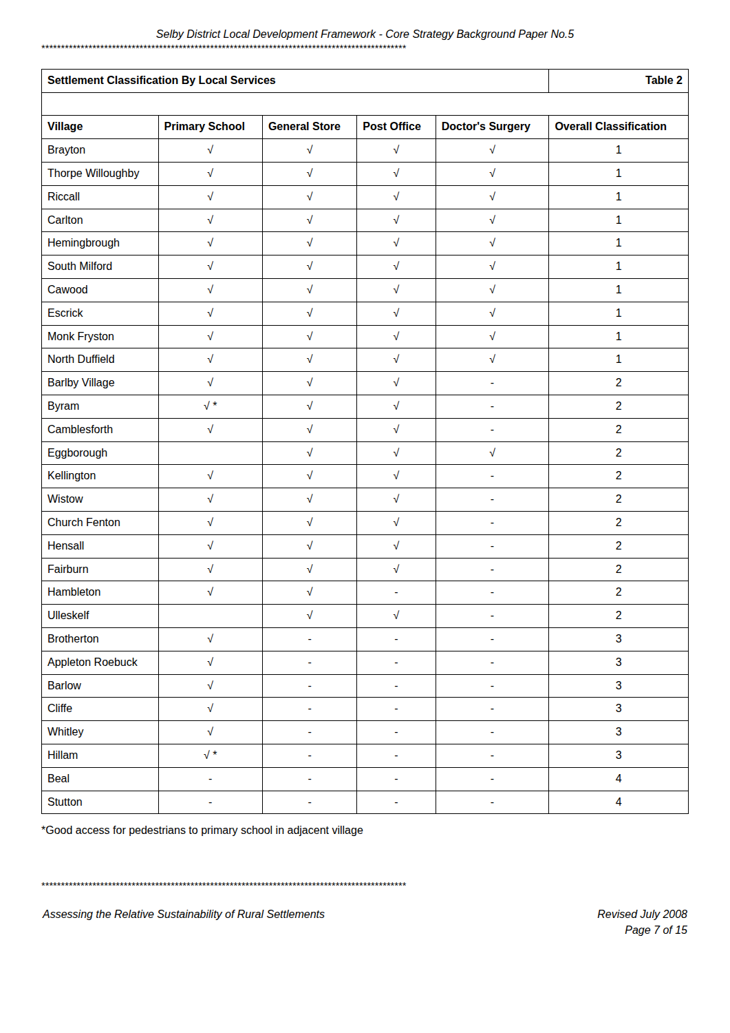Selby District Local Development Framework - Core Strategy Background Paper No.5
*********************************************************************************************
| Settlement Classification By Local Services | Table 2 |
| Village | Primary School | General Store | Post Office | Doctor's Surgery | Overall Classification |
| Brayton | √ | √ | √ | √ | 1 |
| Thorpe Willoughby | √ | √ | √ | √ | 1 |
| Riccall | √ | √ | √ | √ | 1 |
| Carlton | √ | √ | √ | √ | 1 |
| Hemingbrough | √ | √ | √ | √ | 1 |
| South Milford | √ | √ | √ | √ | 1 |
| Cawood | √ | √ | √ | √ | 1 |
| Escrick | √ | √ | √ | √ | 1 |
| Monk Fryston | √ | √ | √ | √ | 1 |
| North Duffield | √ | √ | √ | √ | 1 |
| Barlby Village | √ | √ | √ | - | 2 |
| Byram | √ * | √ | √ | - | 2 |
| Camblesforth | √ | √ | √ | - | 2 |
| Eggborough | | √ | √ | √ | 2 |
| Kellington | √ | √ | √ | - | 2 |
| Wistow | √ | √ | √ | - | 2 |
| Church Fenton | √ | √ | √ | - | 2 |
| Hensall | √ | √ | √ | - | 2 |
| Fairburn | √ | √ | √ | - | 2 |
| Hambleton | √ | √ | - | - | 2 |
| Ulleskelf | | √ | √ | - | 2 |
| Brotherton | √ | - | - | - | 3 |
| Appleton Roebuck | √ | - | - | - | 3 |
| Barlow | √ | - | - | - | 3 |
| Cliffe | √ | - | - | - | 3 |
| Whitley | √ | - | - | - | 3 |
| Hillam | √ * | - | - | - | 3 |
| Beal | - | - | - | - | 4 |
| Stutton | - | - | - | - | 4 |
*Good access for pedestrians to primary school in adjacent village
*********************************************************************************************
| Assessing the Relative Sustainability of Rural Settlements | Revised July 2008 |
| | Page 7 of 15 |